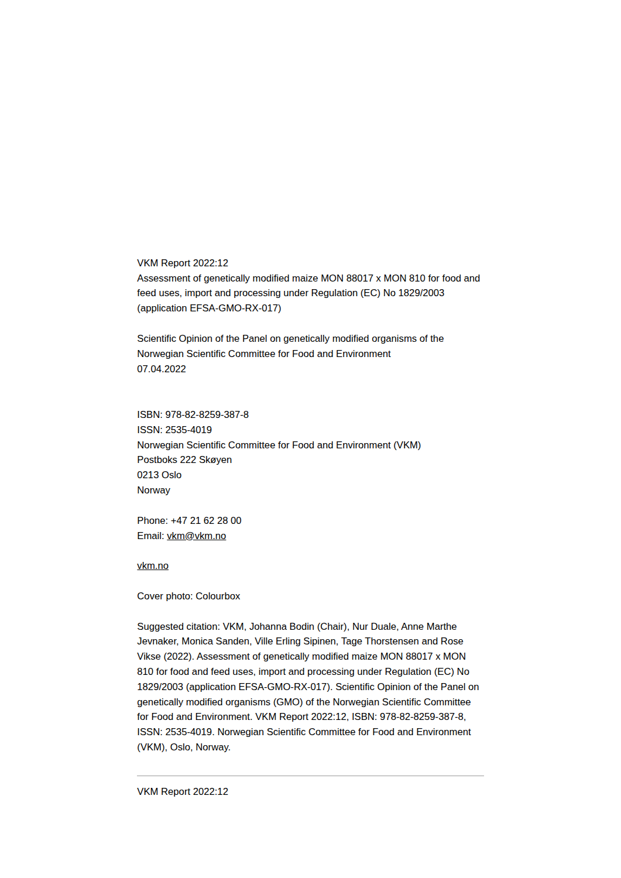VKM Report 2022:12
Assessment of genetically modified maize MON 88017 x MON 810 for food and feed uses, import and processing under Regulation (EC) No 1829/2003 (application EFSA-GMO-RX-017)
Scientific Opinion of the Panel on genetically modified organisms of the Norwegian Scientific Committee for Food and Environment
07.04.2022
ISBN: 978-82-8259-387-8
ISSN: 2535-4019
Norwegian Scientific Committee for Food and Environment (VKM)
Postboks 222 Skøyen
0213 Oslo
Norway
Phone: +47 21 62 28 00
Email: vkm@vkm.no
vkm.no
Cover photo: Colourbox
Suggested citation: VKM, Johanna Bodin (Chair), Nur Duale, Anne Marthe Jevnaker, Monica Sanden, Ville Erling Sipinen, Tage Thorstensen and Rose Vikse (2022). Assessment of genetically modified maize MON 88017 x MON 810 for food and feed uses, import and processing under Regulation (EC) No 1829/2003 (application EFSA-GMO-RX-017). Scientific Opinion of the Panel on genetically modified organisms (GMO) of the Norwegian Scientific Committee for Food and Environment. VKM Report 2022:12, ISBN: 978-82-8259-387-8, ISSN: 2535-4019. Norwegian Scientific Committee for Food and Environment (VKM), Oslo, Norway.
VKM Report 2022:12